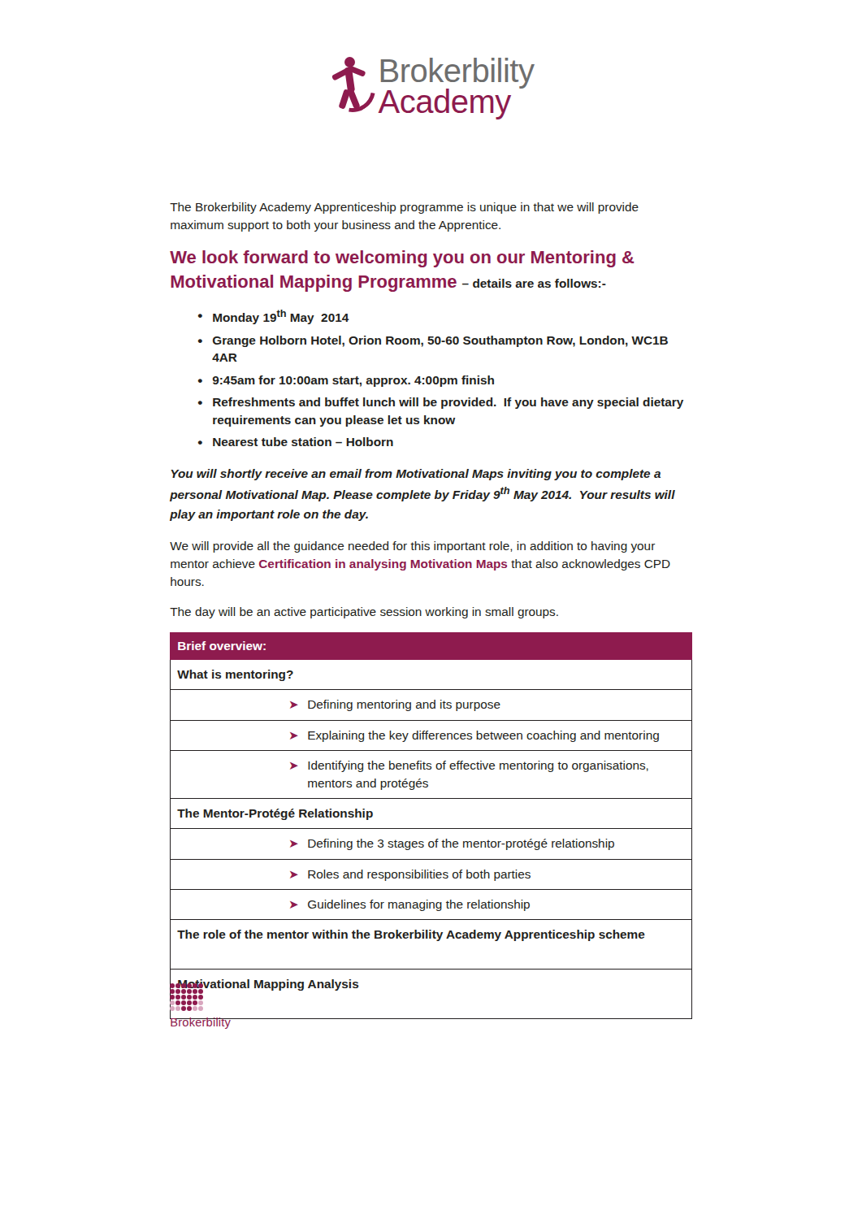Brokerbility
Academy
The Brokerbility Academy Apprenticeship programme is unique in that we will provide maximum support to both your business and the Apprentice.
We look forward to welcoming you on our Mentoring & Motivational Mapping Programme – details are as follows:-
Monday 19th May 2014
Grange Holborn Hotel, Orion Room, 50-60 Southampton Row, London, WC1B 4AR
9:45am for 10:00am start, approx. 4:00pm finish
Refreshments and buffet lunch will be provided. If you have any special dietary requirements can you please let us know
Nearest tube station – Holborn
You will shortly receive an email from Motivational Maps inviting you to complete a personal Motivational Map. Please complete by Friday 9th May 2014. Your results will play an important role on the day.
We will provide all the guidance needed for this important role, in addition to having your mentor achieve Certification in analysing Motivation Maps that also acknowledges CPD hours.
The day will be an active participative session working in small groups.
| Brief overview: |
| What is mentoring? |
| ➤ Defining mentoring and its purpose |
| ➤ Explaining the key differences between coaching and mentoring |
| ➤ Identifying the benefits of effective mentoring to organisations, mentors and protégés |
| The Mentor-Protégé Relationship |
| ➤ Defining the 3 stages of the mentor-protégé relationship |
| ➤ Roles and responsibilities of both parties |
| ➤ Guidelines for managing the relationship |
| The role of the mentor within the Brokerbility Academy Apprenticeship scheme |
| Motivational Mapping Analysis |
Brokerbility